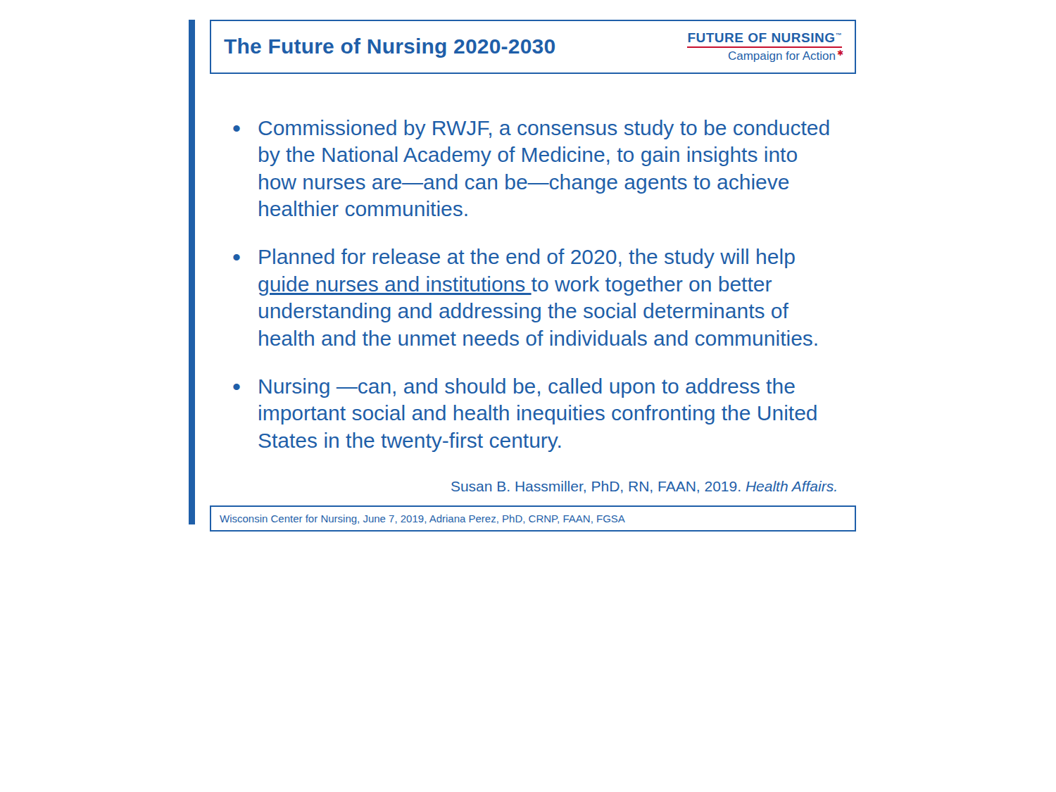The Future of Nursing 2020-2030
FUTURE OF NURSING™
Campaign for Action✱
Commissioned by RWJF, a consensus study to be conducted by the National Academy of Medicine, to gain insights into how nurses are—and can be—change agents to achieve healthier communities.
Planned for release at the end of 2020, the study will help guide nurses and institutions to work together on better understanding and addressing the social determinants of health and the unmet needs of individuals and communities.
Nursing —can, and should be, called upon to address the important social and health inequities confronting the United States in the twenty-first century.
Susan B. Hassmiller, PhD, RN, FAAN, 2019. Health Affairs.
Wisconsin Center for Nursing, June 7, 2019, Adriana Perez, PhD, CRNP, FAAN, FGSA